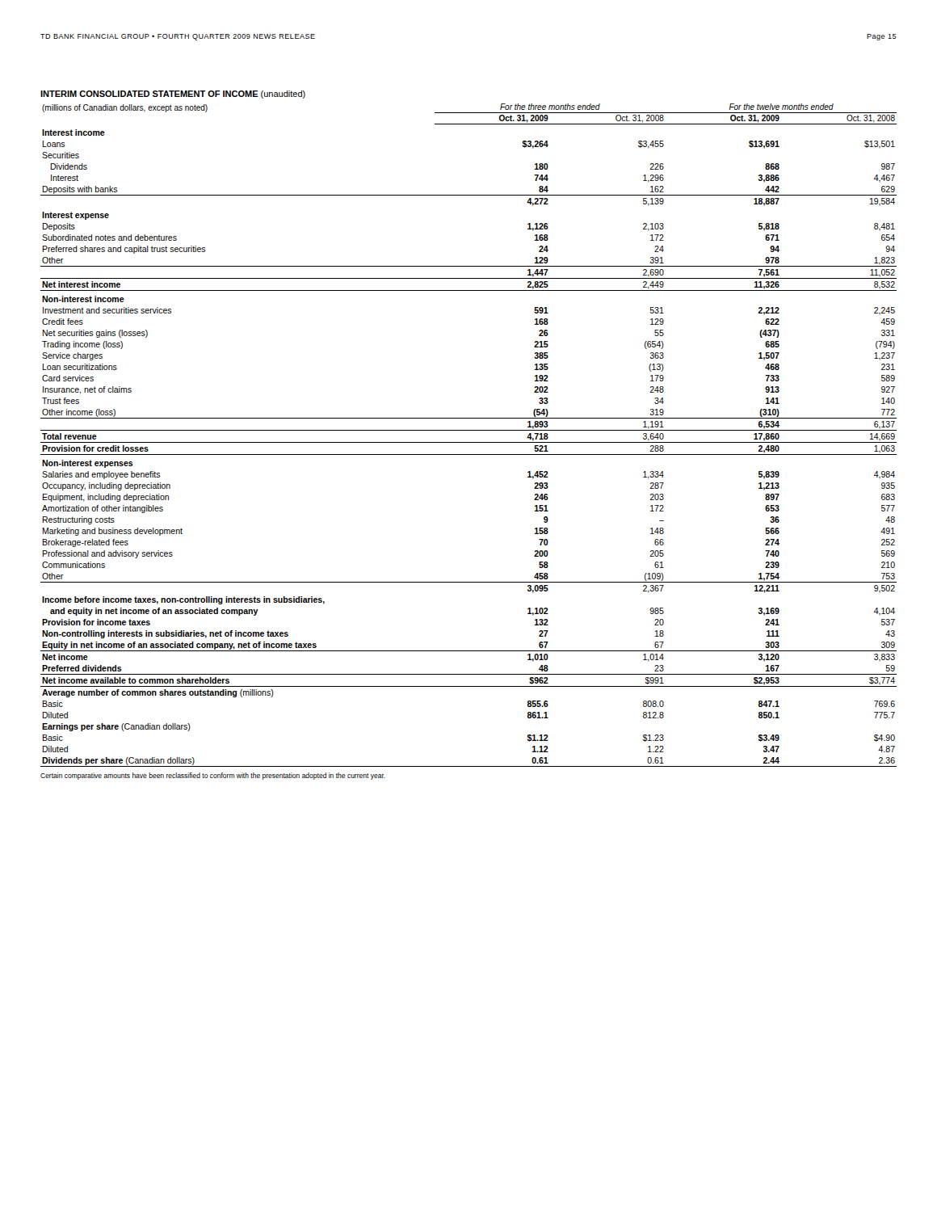TD Bank Financial Group • Fourth Quarter 2009 News Release
Page 15
INTERIM CONSOLIDATED STATEMENT OF INCOME (unaudited)
| (millions of Canadian dollars, except as noted) | For the three months ended | For the twelve months ended |
| --- | --- | --- |
| | Oct. 31, 2009 | Oct. 31, 2008 | Oct. 31, 2009 | Oct. 31, 2008 |
| Interest income | | | | |
| Loans | $3,264 | $3,455 | $13,691 | $13,501 |
| Securities | | | | |
| Dividends | 180 | 226 | 868 | 987 |
| Interest | 744 | 1,296 | 3,886 | 4,467 |
| Deposits with banks | 84 | 162 | 442 | 629 |
| | 4,272 | 5,139 | 18,887 | 19,584 |
| Interest expense | | | | |
| Deposits | 1,126 | 2,103 | 5,818 | 8,481 |
| Subordinated notes and debentures | 168 | 172 | 671 | 654 |
| Preferred shares and capital trust securities | 24 | 24 | 94 | 94 |
| Other | 129 | 391 | 978 | 1,823 |
| | 1,447 | 2,690 | 7,561 | 11,052 |
| Net interest income | 2,825 | 2,449 | 11,326 | 8,532 |
| Non-interest income | | | | |
| Investment and securities services | 591 | 531 | 2,212 | 2,245 |
| Credit fees | 168 | 129 | 622 | 459 |
| Net securities gains (losses) | 26 | 55 | (437) | 331 |
| Trading income (loss) | 215 | (654) | 685 | (794) |
| Service charges | 385 | 363 | 1,507 | 1,237 |
| Loan securitizations | 135 | (13) | 468 | 231 |
| Card services | 192 | 179 | 733 | 589 |
| Insurance, net of claims | 202 | 248 | 913 | 927 |
| Trust fees | 33 | 34 | 141 | 140 |
| Other income (loss) | (54) | 319 | (310) | 772 |
| | 1,893 | 1,191 | 6,534 | 6,137 |
| Total revenue | 4,718 | 3,640 | 17,860 | 14,669 |
| Provision for credit losses | 521 | 288 | 2,480 | 1,063 |
| Non-interest expenses | | | | |
| Salaries and employee benefits | 1,452 | 1,334 | 5,839 | 4,984 |
| Occupancy, including depreciation | 293 | 287 | 1,213 | 935 |
| Equipment, including depreciation | 246 | 203 | 897 | 683 |
| Amortization of other intangibles | 151 | 172 | 653 | 577 |
| Restructuring costs | 9 | – | 36 | 48 |
| Marketing and business development | 158 | 148 | 566 | 491 |
| Brokerage-related fees | 70 | 66 | 274 | 252 |
| Professional and advisory services | 200 | 205 | 740 | 569 |
| Communications | 58 | 61 | 239 | 210 |
| Other | 458 | (109) | 1,754 | 753 |
| | 3,095 | 2,367 | 12,211 | 9,502 |
| Income before income taxes, non-controlling interests in subsidiaries, | | | | |
| and equity in net income of an associated company | 1,102 | 985 | 3,169 | 4,104 |
| Provision for income taxes | 132 | 20 | 241 | 537 |
| Non-controlling interests in subsidiaries, net of income taxes | 27 | 18 | 111 | 43 |
| Equity in net income of an associated company, net of income taxes | 67 | 67 | 303 | 309 |
| Net income | 1,010 | 1,014 | 3,120 | 3,833 |
| Preferred dividends | 48 | 23 | 167 | 59 |
| Net income available to common shareholders | $962 | $991 | $2,953 | $3,774 |
| Average number of common shares outstanding (millions) | | | | |
| Basic | 855.6 | 808.0 | 847.1 | 769.6 |
| Diluted | 861.1 | 812.8 | 850.1 | 775.7 |
| Earnings per share (Canadian dollars) | | | | |
| Basic | $1.12 | $1.23 | $3.49 | $4.90 |
| Diluted | 1.12 | 1.22 | 3.47 | 4.87 |
| Dividends per share (Canadian dollars) | 0.61 | 0.61 | 2.44 | 2.36 |
Certain comparative amounts have been reclassified to conform with the presentation adopted in the current year.